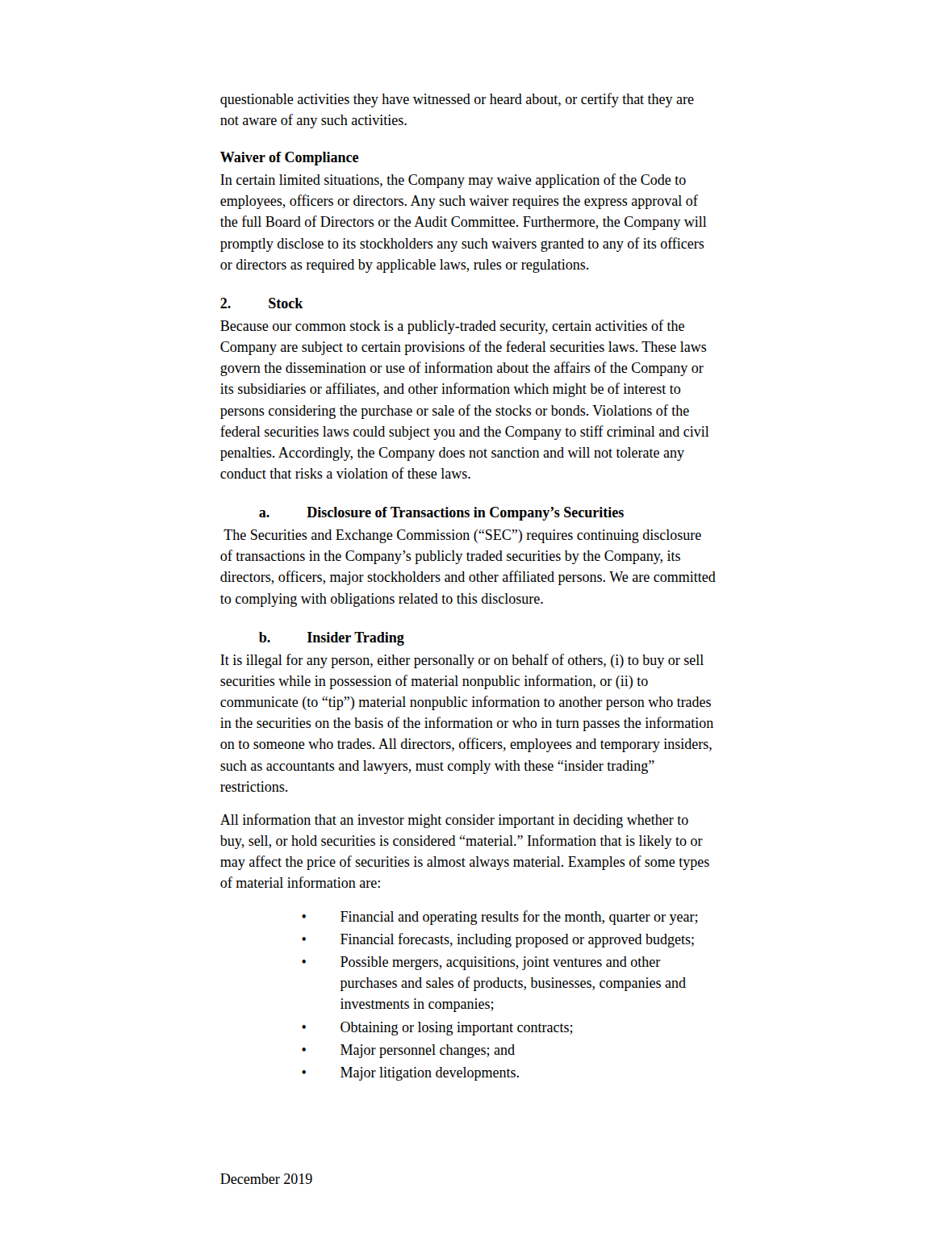questionable activities they have witnessed or heard about, or certify that they are not aware of any such activities.
Waiver of Compliance
In certain limited situations, the Company may waive application of the Code to employees, officers or directors. Any such waiver requires the express approval of the full Board of Directors or the Audit Committee. Furthermore, the Company will promptly disclose to its stockholders any such waivers granted to any of its officers or directors as required by applicable laws, rules or regulations.
2. Stock
Because our common stock is a publicly-traded security, certain activities of the Company are subject to certain provisions of the federal securities laws. These laws govern the dissemination or use of information about the affairs of the Company or its subsidiaries or affiliates, and other information which might be of interest to persons considering the purchase or sale of the stocks or bonds. Violations of the federal securities laws could subject you and the Company to stiff criminal and civil penalties. Accordingly, the Company does not sanction and will not tolerate any conduct that risks a violation of these laws.
a. Disclosure of Transactions in Company’s Securities
The Securities and Exchange Commission (“SEC”) requires continuing disclosure of transactions in the Company’s publicly traded securities by the Company, its directors, officers, major stockholders and other affiliated persons. We are committed to complying with obligations related to this disclosure.
b. Insider Trading
It is illegal for any person, either personally or on behalf of others, (i) to buy or sell securities while in possession of material nonpublic information, or (ii) to communicate (to “tip”) material nonpublic information to another person who trades in the securities on the basis of the information or who in turn passes the information on to someone who trades. All directors, officers, employees and temporary insiders, such as accountants and lawyers, must comply with these “insider trading” restrictions.
All information that an investor might consider important in deciding whether to buy, sell, or hold securities is considered “material.” Information that is likely to or may affect the price of securities is almost always material. Examples of some types of material information are:
•Financial and operating results for the month, quarter or year;
•Financial forecasts, including proposed or approved budgets;
•Possible mergers, acquisitions, joint ventures and other purchases and sales of products, businesses, companies and investments in companies;
•Obtaining or losing important contracts;
•Major personnel changes; and
•Major litigation developments.
December 2019